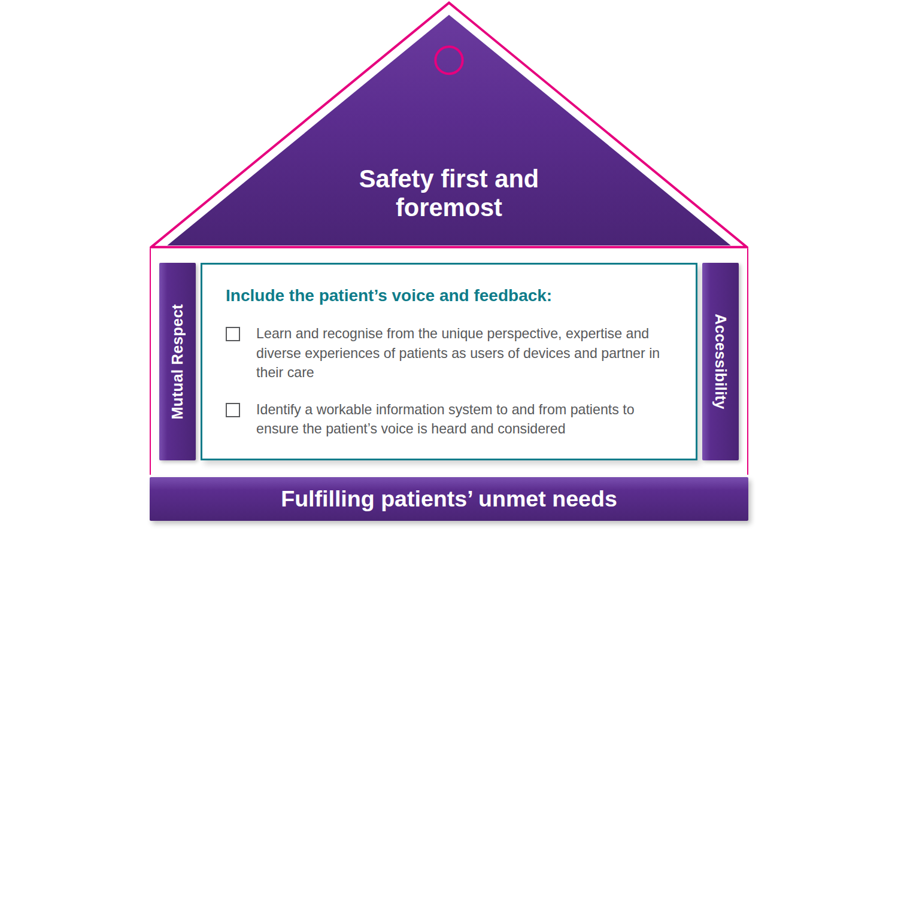Safety first and
foremost
Mutual Respect
Include the patient’s voice and feedback:
Learn and recognise from the unique perspective, expertise and diverse experiences of patients as users of devices and partner in their care
Identify a workable information system to and from patients to ensure the patient’s voice is heard and considered
Accessibility
Fulfilling patients’ unmet needs